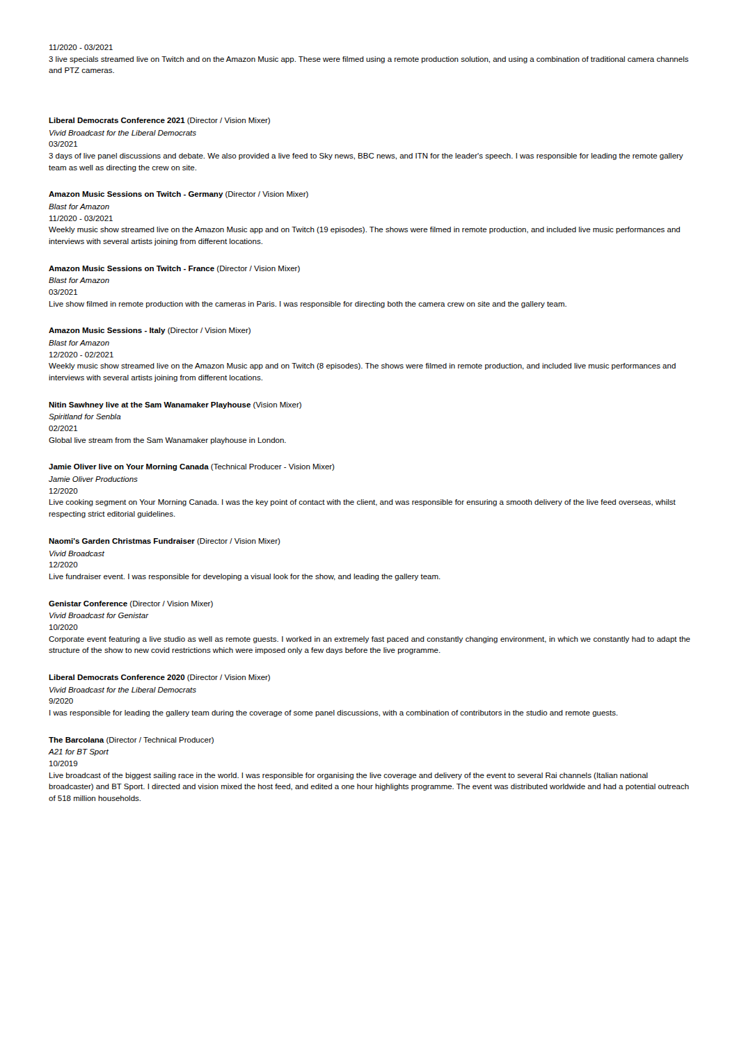11/2020 - 03/2021
3 live specials streamed live on Twitch and on the Amazon Music app. These were filmed using a remote production solution, and using a combination of traditional camera channels and PTZ cameras.
Liberal Democrats Conference 2021 (Director / Vision Mixer)
Vivid Broadcast for the Liberal Democrats
03/2021
3 days of live panel discussions and debate. We also provided a live feed to Sky news, BBC news, and ITN for the leader's speech. I was responsible for leading the remote gallery team as well as directing the crew on site.
Amazon Music Sessions on Twitch - Germany (Director / Vision Mixer)
Blast for Amazon
11/2020 - 03/2021
Weekly music show streamed live on the Amazon Music app and on Twitch (19 episodes). The shows were filmed in remote production, and included live music performances and interviews with several artists joining from different locations.
Amazon Music Sessions on Twitch - France (Director / Vision Mixer)
Blast for Amazon
03/2021
Live show filmed in remote production with the cameras in Paris. I was responsible for directing both the camera crew on site and the gallery team.
Amazon Music Sessions - Italy (Director / Vision Mixer)
Blast for Amazon
12/2020 - 02/2021
Weekly music show streamed live on the Amazon Music app and on Twitch (8 episodes). The shows were filmed in remote production, and included live music performances and interviews with several artists joining from different locations.
Nitin Sawhney live at the Sam Wanamaker Playhouse (Vision Mixer)
Spiritland for Senbla
02/2021
Global live stream from the Sam Wanamaker playhouse in London.
Jamie Oliver live on Your Morning Canada (Technical Producer - Vision Mixer)
Jamie Oliver Productions
12/2020
Live cooking segment on Your Morning Canada. I was the key point of contact with the client, and was responsible for ensuring a smooth delivery of the live feed overseas, whilst respecting strict editorial guidelines.
Naomi's Garden Christmas Fundraiser (Director / Vision Mixer)
Vivid Broadcast
12/2020
Live fundraiser event. I was responsible for developing a visual look for the show, and leading the gallery team.
Genistar Conference (Director / Vision Mixer)
Vivid Broadcast for Genistar
10/2020
Corporate event featuring a live studio as well as remote guests. I worked in an extremely fast paced and constantly changing environment, in which we constantly had to adapt the structure of the show to new covid restrictions which were imposed only a few days before the live programme.
Liberal Democrats Conference 2020 (Director / Vision Mixer)
Vivid Broadcast for the Liberal Democrats
9/2020
I was responsible for leading the gallery team during the coverage of some panel discussions, with a combination of contributors in the studio and remote guests.
The Barcolana (Director / Technical Producer)
A21 for BT Sport
10/2019
Live broadcast of the biggest sailing race in the world. I was responsible for organising the live coverage and delivery of the event to several Rai channels (Italian national broadcaster) and BT Sport. I directed and vision mixed the host feed, and edited a one hour highlights programme. The event was distributed worldwide and had a potential outreach of 518 million households.